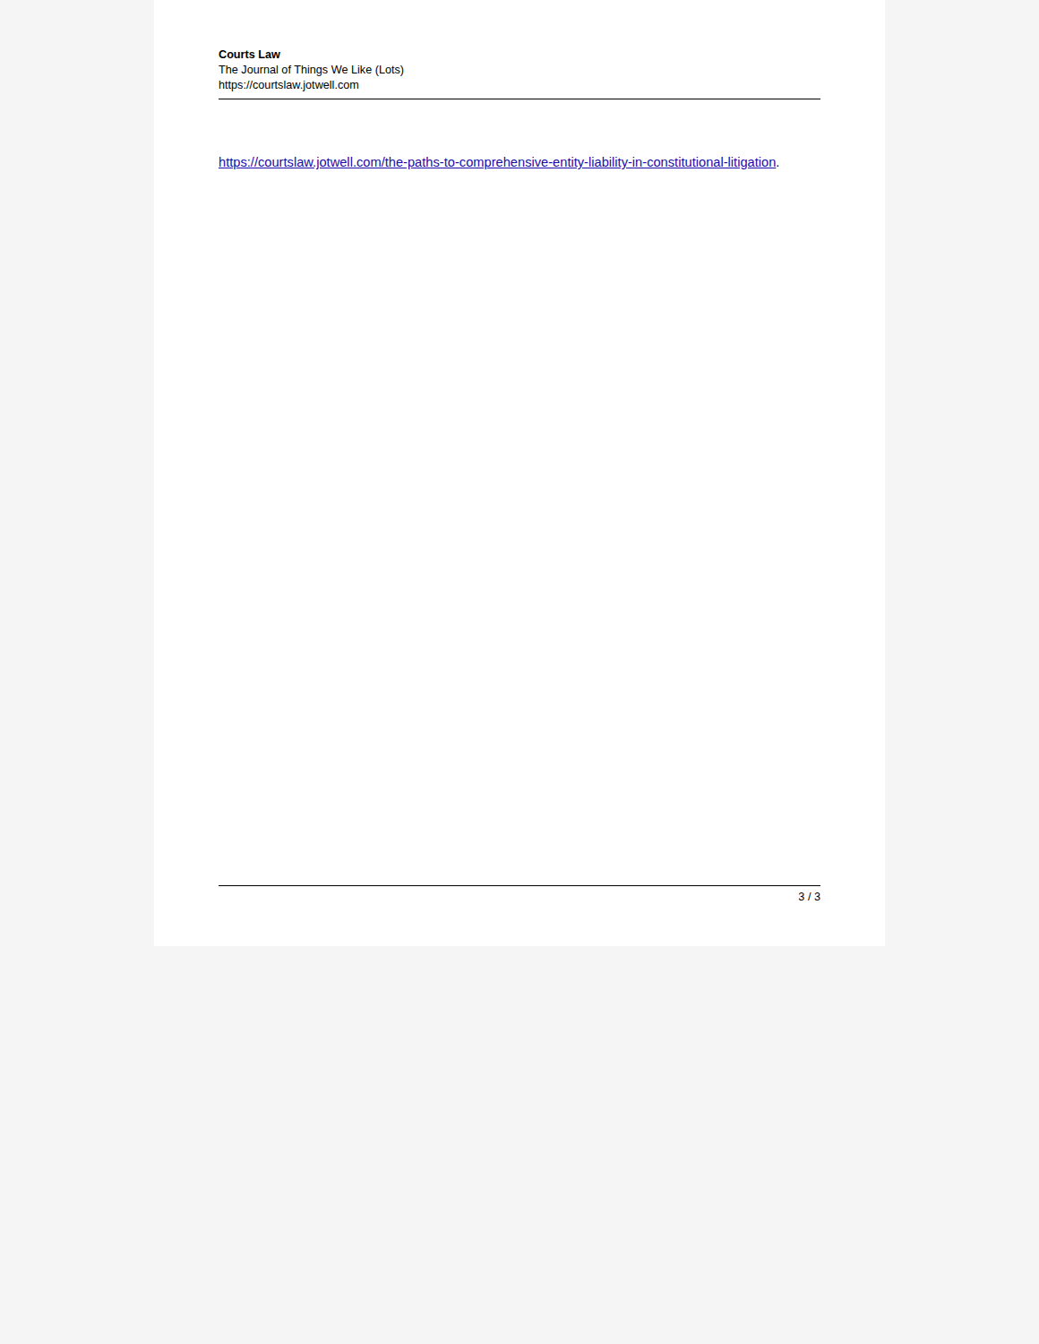Courts Law
The Journal of Things We Like (Lots)
https://courtslaw.jotwell.com
https://courtslaw.jotwell.com/the-paths-to-comprehensive-entity-liability-in-constitutional-litigation.
3 / 3